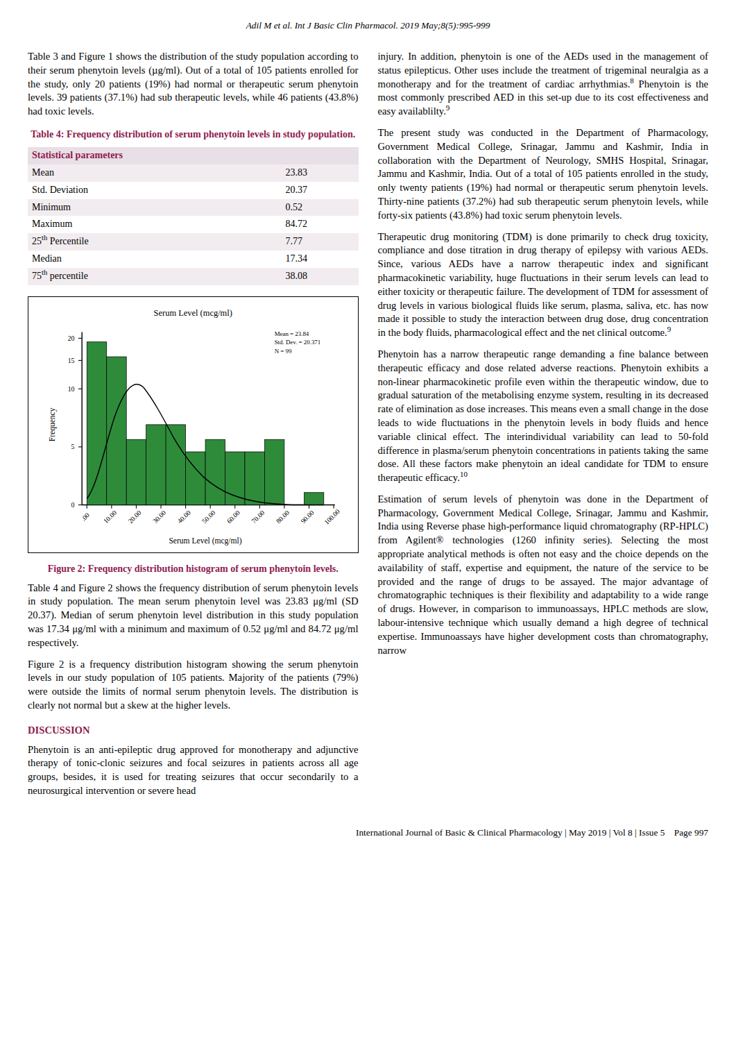Adil M et al. Int J Basic Clin Pharmacol. 2019 May;8(5):995-999
Table 3 and Figure 1 shows the distribution of the study population according to their serum phenytoin levels (µg/ml). Out of a total of 105 patients enrolled for the study, only 20 patients (19%) had normal or therapeutic serum phenytoin levels. 39 patients (37.1%) had sub therapeutic levels, while 46 patients (43.8%) had toxic levels.
Table 4: Frequency distribution of serum phenytoin levels in study population.
| Statistical parameters | |
| --- | --- |
| Mean | 23.83 |
| Std. Deviation | 20.37 |
| Minimum | 0.52 |
| Maximum | 84.72 |
| 25 th Percentile | 7.77 |
| Median | 17.34 |
| 75 th percentile | 38.08 |
Serum Level (mcg/ml) Mean = 23.84 Std. Dev. = 20.371 N = 99 0 5 10 15 20 Frequency .00 10.00 20.00 30.00 40.00 50.00 60.00 70.00 80.00 90.00 100.00 Serum Level (mcg/ml)
Figure 2: Frequency distribution histogram of serum phenytoin levels.
Table 4 and Figure 2 shows the frequency distribution of serum phenytoin levels in study population. The mean serum phenytoin level was 23.83 μg/ml (SD 20.37). Median of serum phenytoin level distribution in this study population was 17.34 μg/ml with a minimum and maximum of 0.52 μg/ml and 84.72 μg/ml respectively.
Figure 2 is a frequency distribution histogram showing the serum phenytoin levels in our study population of 105 patients. Majority of the patients (79%) were outside the limits of normal serum phenytoin levels. The distribution is clearly not normal but a skew at the higher levels.
Discussion
Phenytoin is an anti-epileptic drug approved for monotherapy and adjunctive therapy of tonic-clonic seizures and focal seizures in patients across all age groups, besides, it is used for treating seizures that occur secondarily to a neurosurgical intervention or severe head
injury. In addition, phenytoin is one of the AEDs used in the management of status epilepticus. Other uses include the treatment of trigeminal neuralgia as a monotherapy and for the treatment of cardiac arrhythmias.8 Phenytoin is the most commonly prescribed AED in this set-up due to its cost effectiveness and easy availablilty.9
The present study was conducted in the Department of Pharmacology, Government Medical College, Srinagar, Jammu and Kashmir, India in collaboration with the Department of Neurology, SMHS Hospital, Srinagar, Jammu and Kashmir, India. Out of a total of 105 patients enrolled in the study, only twenty patients (19%) had normal or therapeutic serum phenytoin levels. Thirty-nine patients (37.2%) had sub therapeutic serum phenytoin levels, while forty-six patients (43.8%) had toxic serum phenytoin levels.
Therapeutic drug monitoring (TDM) is done primarily to check drug toxicity, compliance and dose titration in drug therapy of epilepsy with various AEDs. Since, various AEDs have a narrow therapeutic index and significant pharmacokinetic variability, huge fluctuations in their serum levels can lead to either toxicity or therapeutic failure. The development of TDM for assessment of drug levels in various biological fluids like serum, plasma, saliva, etc. has now made it possible to study the interaction between drug dose, drug concentration in the body fluids, pharmacological effect and the net clinical outcome.9
Phenytoin has a narrow therapeutic range demanding a fine balance between therapeutic efficacy and dose related adverse reactions. Phenytoin exhibits a non-linear pharmacokinetic profile even within the therapeutic window, due to gradual saturation of the metabolising enzyme system, resulting in its decreased rate of elimination as dose increases. This means even a small change in the dose leads to wide fluctuations in the phenytoin levels in body fluids and hence variable clinical effect. The interindividual variability can lead to 50-fold difference in plasma/serum phenytoin concentrations in patients taking the same dose. All these factors make phenytoin an ideal candidate for TDM to ensure therapeutic efficacy.10
Estimation of serum levels of phenytoin was done in the Department of Pharmacology, Government Medical College, Srinagar, Jammu and Kashmir, India using Reverse phase high-performance liquid chromatography (RP-HPLC) from Agilent® technologies (1260 infinity series). Selecting the most appropriate analytical methods is often not easy and the choice depends on the availability of staff, expertise and equipment, the nature of the service to be provided and the range of drugs to be assayed. The major advantage of chromatographic techniques is their flexibility and adaptability to a wide range of drugs. However, in comparison to immunoassays, HPLC methods are slow, labour-intensive technique which usually demand a high degree of technical expertise. Immunoassays have higher development costs than chromatography, narrow
International Journal of Basic & Clinical Pharmacology | May 2019 | Vol 8 | Issue 5 Page 997